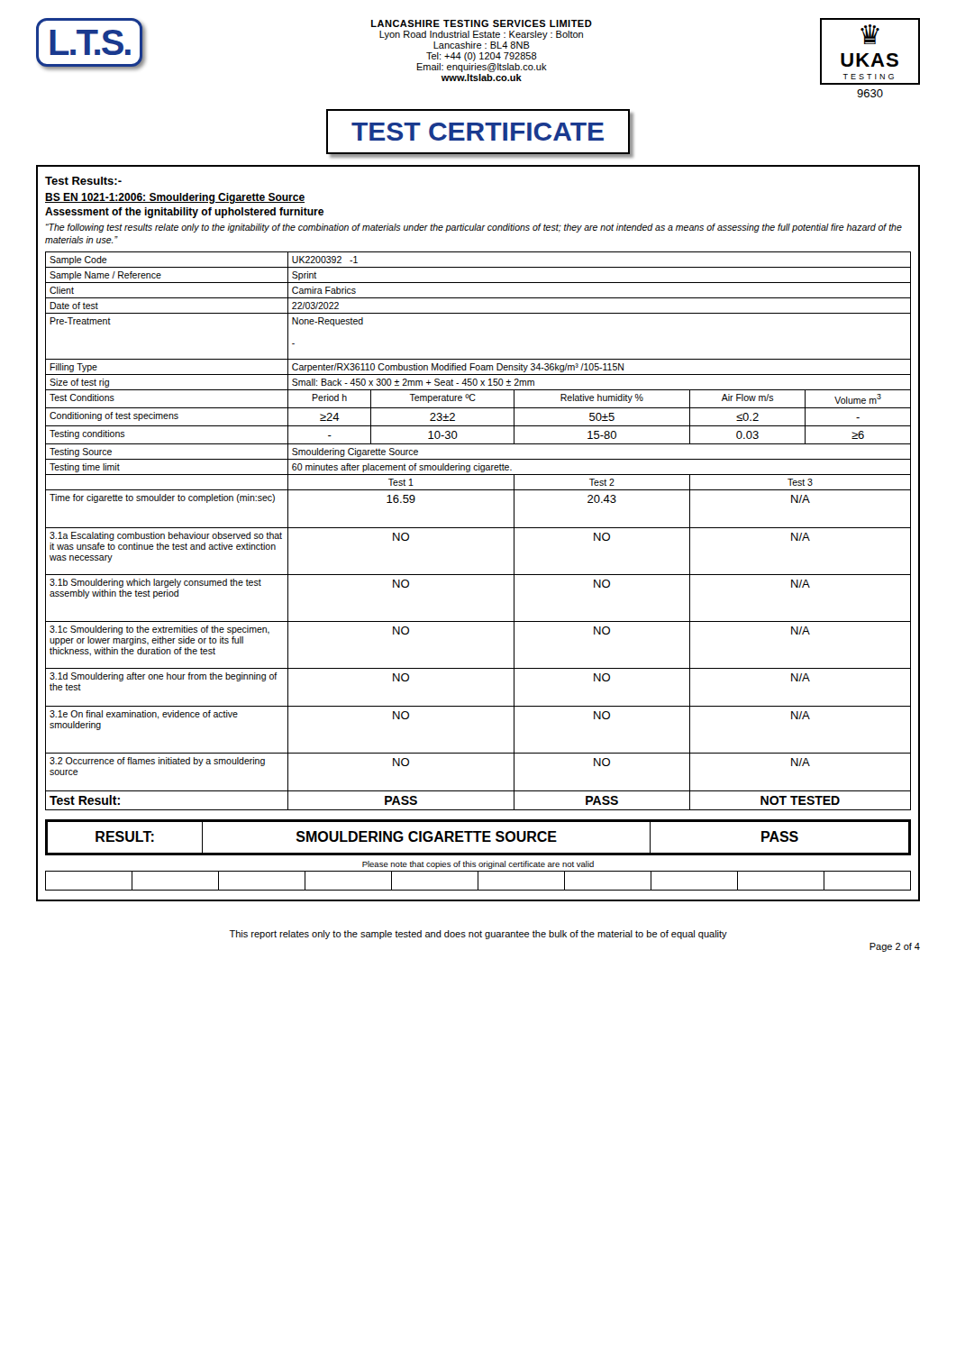L.T.S.
LANCASHIRE TESTING SERVICES LIMITED
Lyon Road Industrial Estate : Kearsley : Bolton
Lancashire : BL4 8NB
Tel: +44 (0) 1204 792858
Email: enquiries@ltslab.co.uk
www.ltslab.co.uk
♛
UKAS
TESTING
9630
TEST CERTIFICATE
Test Results:-
BS EN 1021-1:2006: Smouldering Cigarette Source
Assessment of the ignitability of upholstered furniture
“The following test results relate only to the ignitability of the combination of materials under the particular conditions of test; they are not intended as a means of assessing the full potential fire hazard of the materials in use.”
| Sample Code | UK2200392 -1 |
| Sample Name / Reference | Sprint |
| Client | Camira Fabrics |
| Date of test | 22/03/2022 |
| Pre-Treatment | None-Requested - |
| Filling Type | Carpenter/RX36110 Combustion Modified Foam Density 34-36kg/m³ /105-115N |
| Size of test rig | Small: Back - 450 x 300 ± 2mm + Seat - 450 x 150 ± 2mm |
| Test Conditions | Period h | Temperature ºC | Relative humidity % | Air Flow m/s | Volume m 3 |
| Conditioning of test specimens | ≥24 | 23±2 | 50±5 | ≤0.2 | - |
| Testing conditions | - | 10-30 | 15-80 | 0.03 | ≥6 |
| Testing Source | Smouldering Cigarette Source |
| Testing time limit | 60 minutes after placement of smouldering cigarette. |
| | Test 1 | Test 2 | Test 3 |
| Time for cigarette to smoulder to completion (min:sec) | 16.59 | 20.43 | N/A |
| 3.1a Escalating combustion behaviour observed so that it was unsafe to continue the test and active extinction was necessary | NO | NO | N/A |
| 3.1b Smouldering which largely consumed the test assembly within the test period | NO | NO | N/A |
| 3.1c Smouldering to the extremities of the specimen, upper or lower margins, either side or to its full thickness, within the duration of the test | NO | NO | N/A |
| 3.1d Smouldering after one hour from the beginning of the test | NO | NO | N/A |
| 3.1e On final examination, evidence of active smouldering | NO | NO | N/A |
| 3.2 Occurrence of flames initiated by a smouldering source | NO | NO | N/A |
| Test Result: | PASS | PASS | NOT TESTED |
| RESULT: | SMOULDERING CIGARETTE SOURCE | PASS |
Please note that copies of this original certificate are not valid
This report relates only to the sample tested and does not guarantee the bulk of the material to be of equal quality
Page 2 of 4